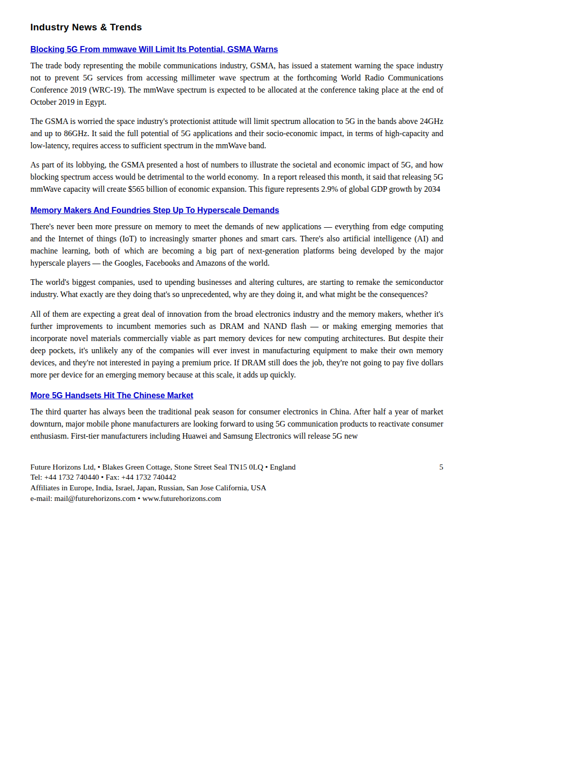Industry News & Trends
Blocking 5G From mmwave Will Limit Its Potential, GSMA Warns
The trade body representing the mobile communications industry, GSMA, has issued a statement warning the space industry not to prevent 5G services from accessing millimeter wave spectrum at the forthcoming World Radio Communications Conference 2019 (WRC-19). The mmWave spectrum is expected to be allocated at the conference taking place at the end of October 2019 in Egypt.
The GSMA is worried the space industry's protectionist attitude will limit spectrum allocation to 5G in the bands above 24GHz and up to 86GHz. It said the full potential of 5G applications and their socio-economic impact, in terms of high-capacity and low-latency, requires access to sufficient spectrum in the mmWave band.
As part of its lobbying, the GSMA presented a host of numbers to illustrate the societal and economic impact of 5G, and how blocking spectrum access would be detrimental to the world economy. In a report released this month, it said that releasing 5G mmWave capacity will create $565 billion of economic expansion. This figure represents 2.9% of global GDP growth by 2034
Memory Makers And Foundries Step Up To Hyperscale Demands
There's never been more pressure on memory to meet the demands of new applications — everything from edge computing and the Internet of things (IoT) to increasingly smarter phones and smart cars. There's also artificial intelligence (AI) and machine learning, both of which are becoming a big part of next-generation platforms being developed by the major hyperscale players — the Googles, Facebooks and Amazons of the world.
The world's biggest companies, used to upending businesses and altering cultures, are starting to remake the semiconductor industry. What exactly are they doing that's so unprecedented, why are they doing it, and what might be the consequences?
All of them are expecting a great deal of innovation from the broad electronics industry and the memory makers, whether it's further improvements to incumbent memories such as DRAM and NAND flash — or making emerging memories that incorporate novel materials commercially viable as part memory devices for new computing architectures. But despite their deep pockets, it's unlikely any of the companies will ever invest in manufacturing equipment to make their own memory devices, and they're not interested in paying a premium price. If DRAM still does the job, they're not going to pay five dollars more per device for an emerging memory because at this scale, it adds up quickly.
More 5G Handsets Hit The Chinese Market
The third quarter has always been the traditional peak season for consumer electronics in China. After half a year of market downturn, major mobile phone manufacturers are looking forward to using 5G communication products to reactivate consumer enthusiasm. First-tier manufacturers including Huawei and Samsung Electronics will release 5G new
5
Future Horizons Ltd, • Blakes Green Cottage, Stone Street Seal TN15 0LQ • England
Tel: +44 1732 740440 • Fax: +44 1732 740442
Affiliates in Europe, India, Israel, Japan, Russian, San Jose California, USA
e-mail: mail@futurehorizons.com • www.futurehorizons.com